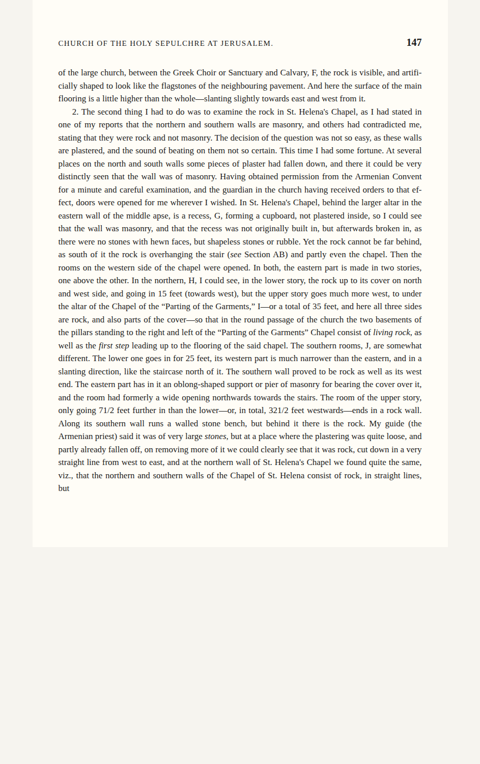Church of the Holy Sepulchre at Jerusalem.
147
of the large church, between the Greek Choir or Sanctuary and Calvary, F, the rock is visible, and artificially shaped to look like the flagstones of the neighbouring pavement. And here the surface of the main flooring is a little higher than the whole—slanting slightly towards east and west from it.
2. The second thing I had to do was to examine the rock in St. Helena's Chapel, as I had stated in one of my reports that the northern and southern walls are masonry, and others had contradicted me, stating that they were rock and not masonry. The decision of the question was not so easy, as these walls are plastered, and the sound of beating on them not so certain. This time I had some fortune. At several places on the north and south walls some pieces of plaster had fallen down, and there it could be very distinctly seen that the wall was of masonry. Having obtained permission from the Armenian Convent for a minute and careful examination, and the guardian in the church having received orders to that effect, doors were opened for me wherever I wished. In St. Helena's Chapel, behind the larger altar in the eastern wall of the middle apse, is a recess, G, forming a cupboard, not plastered inside, so I could see that the wall was masonry, and that the recess was not originally built in, but afterwards broken in, as there were no stones with hewn faces, but shapeless stones or rubble. Yet the rock cannot be far behind, as south of it the rock is overhanging the stair (see Section AB) and partly even the chapel. Then the rooms on the western side of the chapel were opened. In both, the eastern part is made in two stories, one above the other. In the northern, H, I could see, in the lower story, the rock up to its cover on north and west side, and going in 15 feet (towards west), but the upper story goes much more west, to under the altar of the Chapel of the “Parting of the Garments,” I—or a total of 35 feet, and here all three sides are rock, and also parts of the cover—so that in the round passage of the church the two basements of the pillars standing to the right and left of the “Parting of the Garments” Chapel consist of living rock, as well as the first step leading up to the flooring of the said chapel. The southern rooms, J, are somewhat different. The lower one goes in for 25 feet, its western part is much narrower than the eastern, and in a slanting direction, like the staircase north of it. The southern wall proved to be rock as well as its west end. The eastern part has in it an oblong-shaped support or pier of masonry for bearing the cover over it, and the room had formerly a wide opening northwards towards the stairs. The room of the upper story, only going 71/2 feet further in than the lower—or, in total, 321/2 feet westwards—ends in a rock wall. Along its southern wall runs a walled stone bench, but behind it there is the rock. My guide (the Armenian priest) said it was of very large stones, but at a place where the plastering was quite loose, and partly already fallen off, on removing more of it we could clearly see that it was rock, cut down in a very straight line from west to east, and at the northern wall of St. Helena's Chapel we found quite the same, viz., that the northern and southern walls of the Chapel of St. Helena consist of rock, in straight lines, but